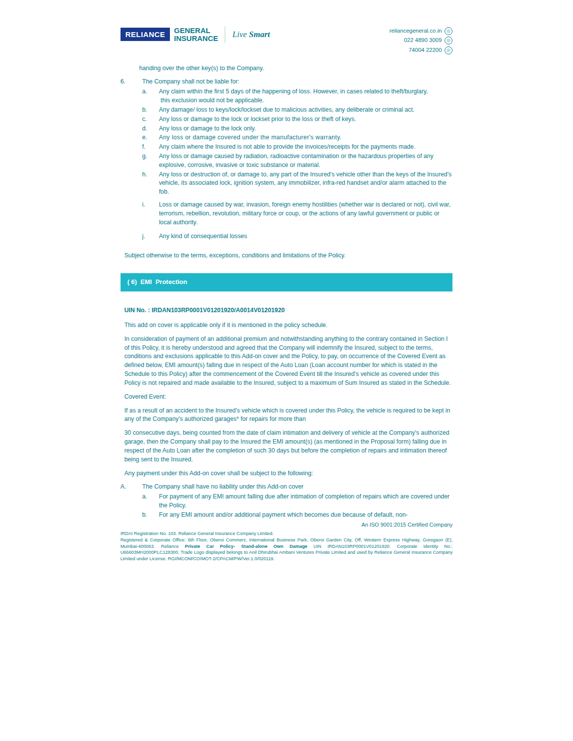RELIANCE
GENERAL
INSURANCE
Live Smart
reliancegeneral.co.in
022 4890 3009
74004 22200
handing over the other key(s) to the Company.
6. The Company shall not be liable for:
a. Any claim within the first 5 days of the happening of loss. However, in cases related to theft/burglary,
this exclusion would not be applicable.
b. Any damage/ loss to keys/lock/lockset due to malicious activities, any deliberate or criminal act.
c. Any loss or damage to the lock or lockset prior to the loss or theft of keys.
d. Any loss or damage to the lock only.
e. Any loss or damage covered under the manufacturer's warranty.
f. Any claim where the Insured is not able to provide the invoices/receipts for the payments made.
g. Any loss or damage caused by radiation, radioactive contamination or the hazardous properties of any explosive, corrosive, invasive or toxic substance or material.
h. Any loss or destruction of, or damage to, any part of the Insured's vehicle other than the keys of the Insured's vehicle, its associated lock, ignition system, any immobilizer, infra-red handset and/or alarm attached to the fob.
i. Loss or damage caused by war, invasion, foreign enemy hostilities (whether war is declared or not), civil war, terrorism, rebellion, revolution, military force or coup, or the actions of any lawful government or public or local authority.
j. Any kind of consequential losses
Subject otherwise to the terms, exceptions, conditions and limitations of the Policy.
( 6) EMI Protection
UIN No. : IRDAN103RP0001V01201920/A0014V01201920
This add on cover is applicable only if it is mentioned in the policy schedule.
In consideration of payment of an additional premium and notwithstanding anything to the contrary contained in Section I of this Policy, it is hereby understood and agreed that the Company will indemnify the Insured, subject to the terms, conditions and exclusions applicable to this Add-on cover and the Policy, to pay, on occurrence of the Covered Event as defined below, EMI amount(s) falling due in respect of the Auto Loan (Loan account number for which is stated in the Schedule to this Policy) after the commencement of the Covered Event till the Insured's vehicle as covered under this Policy is not repaired and made available to the Insured, subject to a maximum of Sum Insured as stated in the Schedule.
Covered Event:
If as a result of an accident to the Insured's vehicle which is covered under this Policy, the vehicle is required to be kept in any of the Company's authorized garages* for repairs for more than
30 consecutive days, being counted from the date of claim intimation and delivery of vehicle at the Company's authorized garage, then the Company shall pay to the Insured the EMI amount(s) (as mentioned in the Proposal form) falling due in respect of the Auto Loan after the completion of such 30 days but before the completion of repairs and intimation thereof being sent to the Insured.
Any payment under this Add-on cover shall be subject to the following:
A. The Company shall have no liability under this Add-on cover
a. For payment of any EMI amount falling due after intimation of completion of repairs which are covered under the Policy.
b. For any EMI amount and/or additional payment which becomes due because of default, non-
An ISO 9001:2015 Certified Company
IRDAI Registration No. 103. Reliance General Insurance Company Limited.
Registered & Corporate Office: 6th Floor, Oberoi Commerz, International Business Park, Oberoi Garden City, Off. Western Express Highway, Goregaon (E), Mumbai-400063. Reliance Private Car Policy- Stand-alone Own Damage UIN IRDAN103RP0001V01201920. Corporate Identity No.: U66603MH2000PLC128300. Trade Logo displayed belongs to Anil Dhirubhai Ambani Ventures Private Limited and used by Reliance General Insurance Company Limited under License. RGI/MCOM/CO/MOT-2/CPACM/PW/Ver.1.0/020119.